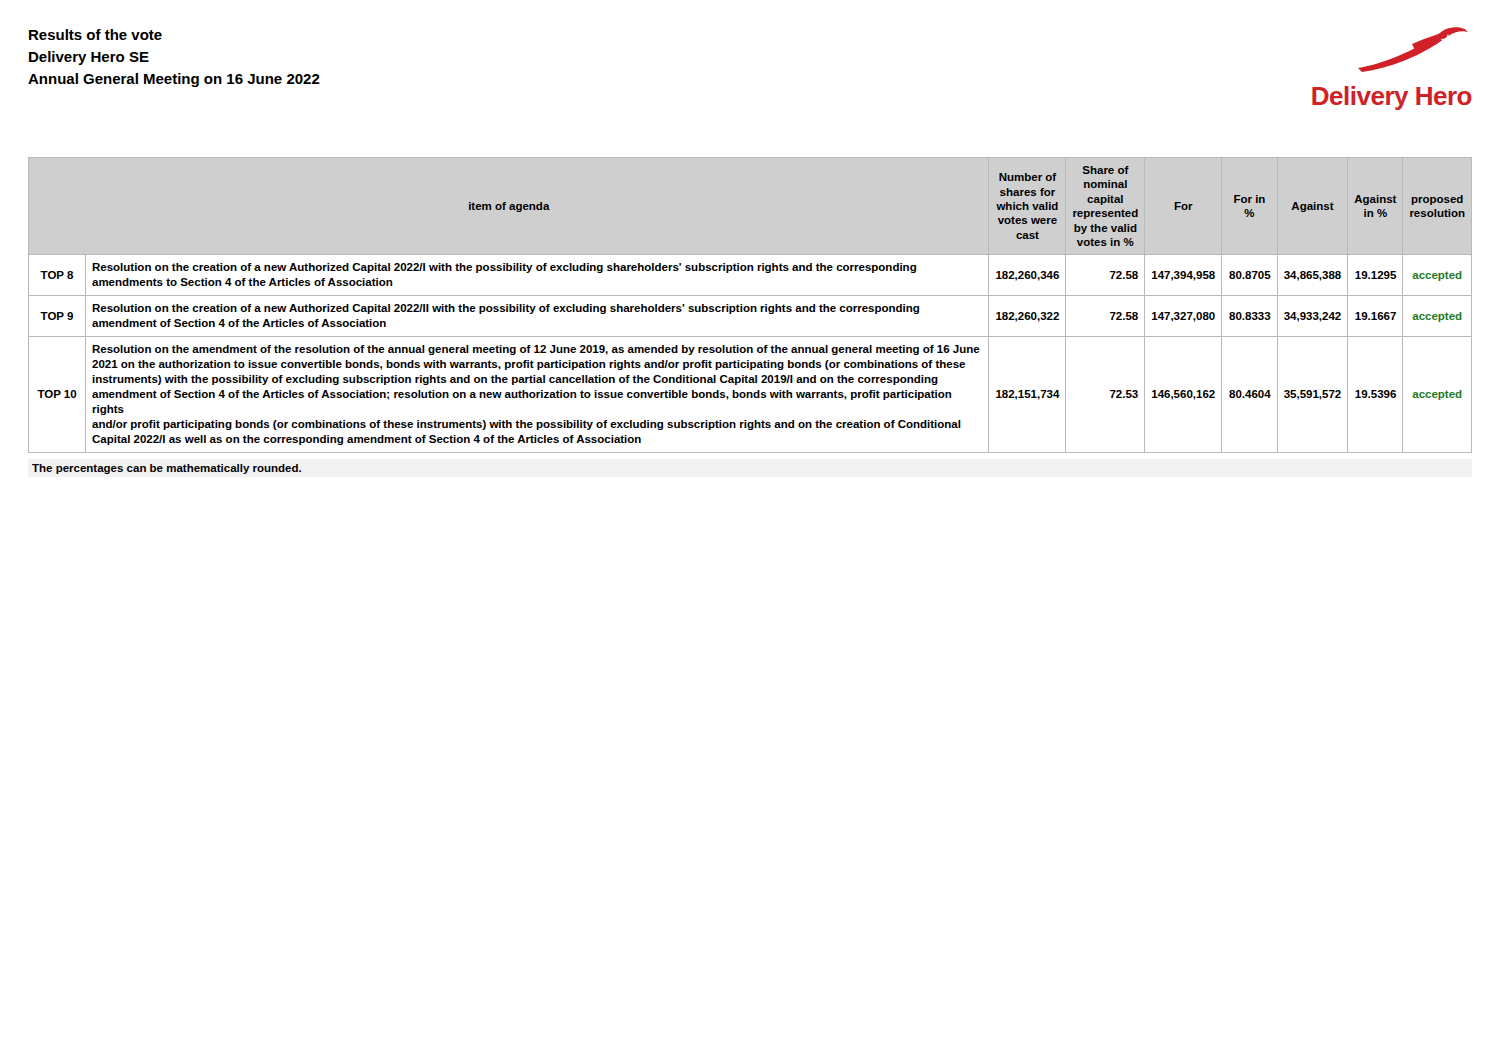Results of the vote
Delivery Hero SE
Annual General Meeting on 16 June 2022
Delivery Hero
| item of agenda | Number of shares for which valid votes were cast | Share of nominal capital represented by the valid votes in % | For | For in % | Against | Against in % | proposed resolution |
| --- | --- | --- | --- | --- | --- | --- | --- |
| TOP 8 | Resolution on the creation of a new Authorized Capital 2022/I with the possibility of excluding shareholders' subscription rights and the corresponding amendments to Section 4 of the Articles of Association | 182,260,346 | 72.58 | 147,394,958 | 80.8705 | 34,865,388 | 19.1295 | accepted |
| TOP 9 | Resolution on the creation of a new Authorized Capital 2022/II with the possibility of excluding shareholders' subscription rights and the corresponding amendment of Section 4 of the Articles of Association | 182,260,322 | 72.58 | 147,327,080 | 80.8333 | 34,933,242 | 19.1667 | accepted |
| TOP 10 | Resolution on the amendment of the resolution of the annual general meeting of 12 June 2019, as amended by resolution of the annual general meeting of 16 June 2021 on the authorization to issue convertible bonds, bonds with warrants, profit participation rights and/or profit participating bonds (or combinations of these instruments) with the possibility of excluding subscription rights and on the partial cancellation of the Conditional Capital 2019/I and on the corresponding amendment of Section 4 of the Articles of Association; resolution on a new authorization to issue convertible bonds, bonds with warrants, profit participation rights and/or profit participating bonds (or combinations of these instruments) with the possibility of excluding subscription rights and on the creation of Conditional Capital 2022/I as well as on the corresponding amendment of Section 4 of the Articles of Association | 182,151,734 | 72.53 | 146,560,162 | 80.4604 | 35,591,572 | 19.5396 | accepted |
The percentages can be mathematically rounded.